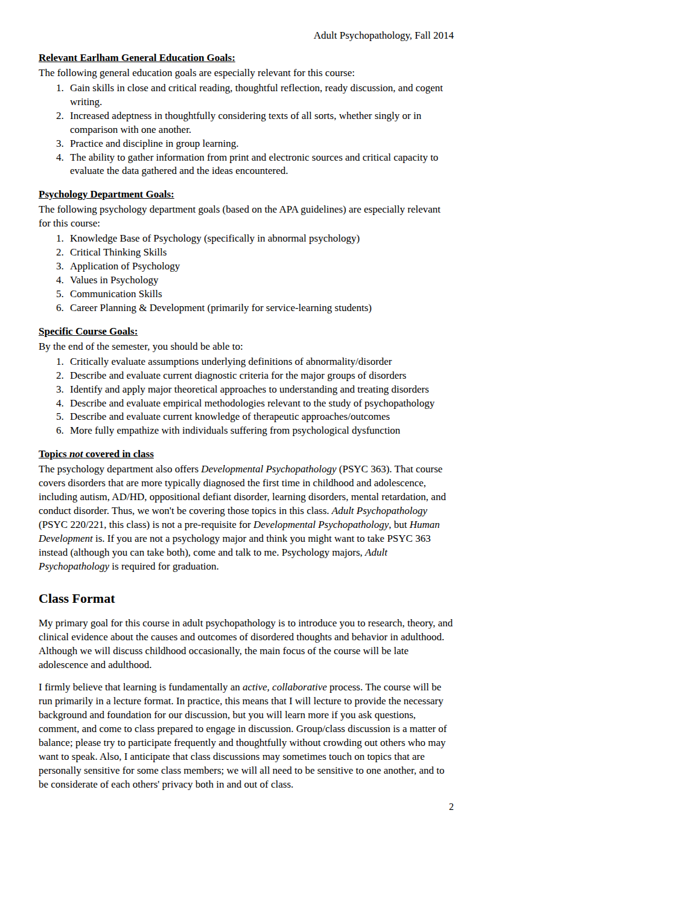Adult Psychopathology, Fall 2014
Relevant Earlham General Education Goals:
The following general education goals are especially relevant for this course:
Gain skills in close and critical reading, thoughtful reflection, ready discussion, and cogent writing.
Increased adeptness in thoughtfully considering texts of all sorts, whether singly or in comparison with one another.
Practice and discipline in group learning.
The ability to gather information from print and electronic sources and critical capacity to evaluate the data gathered and the ideas encountered.
Psychology Department Goals:
The following psychology department goals (based on the APA guidelines) are especially relevant for this course:
Knowledge Base of Psychology (specifically in abnormal psychology)
Critical Thinking Skills
Application of Psychology
Values in Psychology
Communication Skills
Career Planning & Development (primarily for service-learning students)
Specific Course Goals:
By the end of the semester, you should be able to:
Critically evaluate assumptions underlying definitions of abnormality/disorder
Describe and evaluate current diagnostic criteria for the major groups of disorders
Identify and apply major theoretical approaches to understanding and treating disorders
Describe and evaluate empirical methodologies relevant to the study of psychopathology
Describe and evaluate current knowledge of therapeutic approaches/outcomes
More fully empathize with individuals suffering from psychological dysfunction
Topics not covered in class
The psychology department also offers Developmental Psychopathology (PSYC 363). That course covers disorders that are more typically diagnosed the first time in childhood and adolescence, including autism, AD/HD, oppositional defiant disorder, learning disorders, mental retardation, and conduct disorder. Thus, we won't be covering those topics in this class. Adult Psychopathology (PSYC 220/221, this class) is not a pre-requisite for Developmental Psychopathology, but Human Development is. If you are not a psychology major and think you might want to take PSYC 363 instead (although you can take both), come and talk to me. Psychology majors, Adult Psychopathology is required for graduation.
Class Format
My primary goal for this course in adult psychopathology is to introduce you to research, theory, and clinical evidence about the causes and outcomes of disordered thoughts and behavior in adulthood. Although we will discuss childhood occasionally, the main focus of the course will be late adolescence and adulthood.
I firmly believe that learning is fundamentally an active, collaborative process. The course will be run primarily in a lecture format. In practice, this means that I will lecture to provide the necessary background and foundation for our discussion, but you will learn more if you ask questions, comment, and come to class prepared to engage in discussion. Group/class discussion is a matter of balance; please try to participate frequently and thoughtfully without crowding out others who may want to speak. Also, I anticipate that class discussions may sometimes touch on topics that are personally sensitive for some class members; we will all need to be sensitive to one another, and to be considerate of each others' privacy both in and out of class.
2